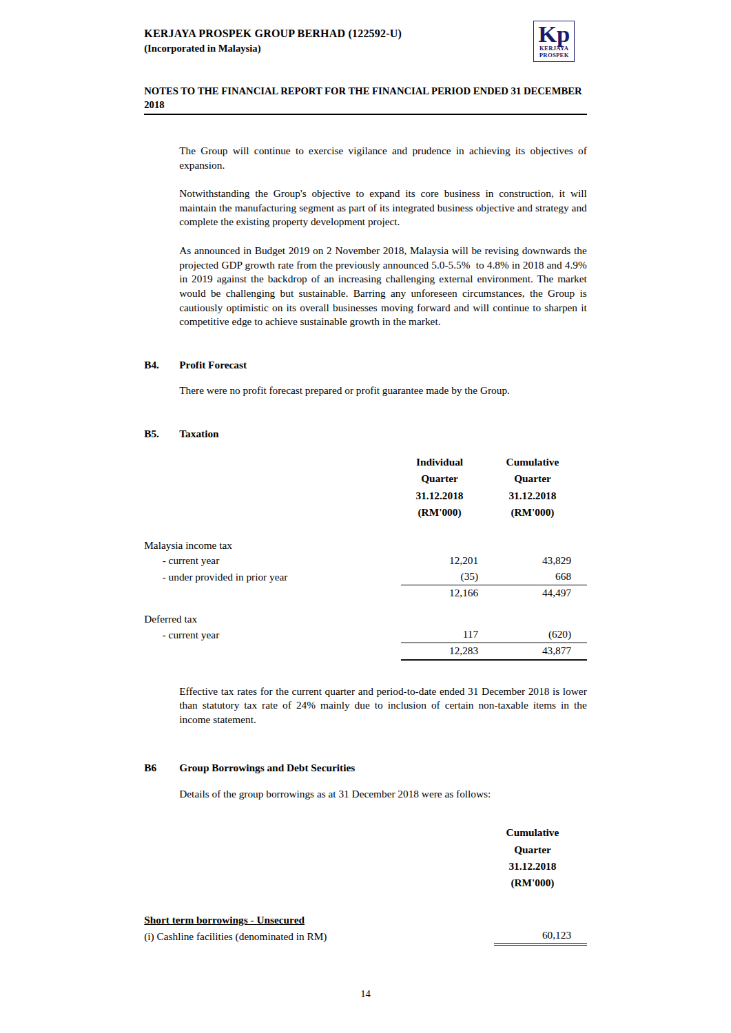Kp
KERJAYA
PROSPEK
KERJAYA PROSPEK GROUP BERHAD (122592-U)
(Incorporated in Malaysia)
NOTES TO THE FINANCIAL REPORT FOR THE FINANCIAL PERIOD ENDED 31 DECEMBER 2018
The Group will continue to exercise vigilance and prudence in achieving its objectives of expansion.
Notwithstanding the Group's objective to expand its core business in construction, it will maintain the manufacturing segment as part of its integrated business objective and strategy and complete the existing property development project.
As announced in Budget 2019 on 2 November 2018, Malaysia will be revising downwards the projected GDP growth rate from the previously announced 5.0-5.5% to 4.8% in 2018 and 4.9% in 2019 against the backdrop of an increasing challenging external environment. The market would be challenging but sustainable. Barring any unforeseen circumstances, the Group is cautiously optimistic on its overall businesses moving forward and will continue to sharpen it competitive edge to achieve sustainable growth in the market.
B4. Profit Forecast
There were no profit forecast prepared or profit guarantee made by the Group.
B5. Taxation
| | Individual | Cumulative |
| | Quarter | Quarter |
| | 31.12.2018 | 31.12.2018 |
| | (RM'000) | (RM'000) |
| Malaysia income tax | | |
| - current year | 12,201 | 43,829 |
| - under provided in prior year | (35) | 668 |
| | 12,166 | 44,497 |
| Deferred tax | | |
| - current year | 117 | (620) |
| | 12,283 | 43,877 |
Effective tax rates for the current quarter and period-to-date ended 31 December 2018 is lower than statutory tax rate of 24% mainly due to inclusion of certain non-taxable items in the income statement.
B6 Group Borrowings and Debt Securities
Details of the group borrowings as at 31 December 2018 were as follows:
| | | Cumulative |
| | | Quarter |
| | | 31.12.2018 |
| | | (RM'000) |
| Short term borrowings - Unsecured | | |
| (i) Cashline facilities (denominated in RM) | | 60,123 |
14